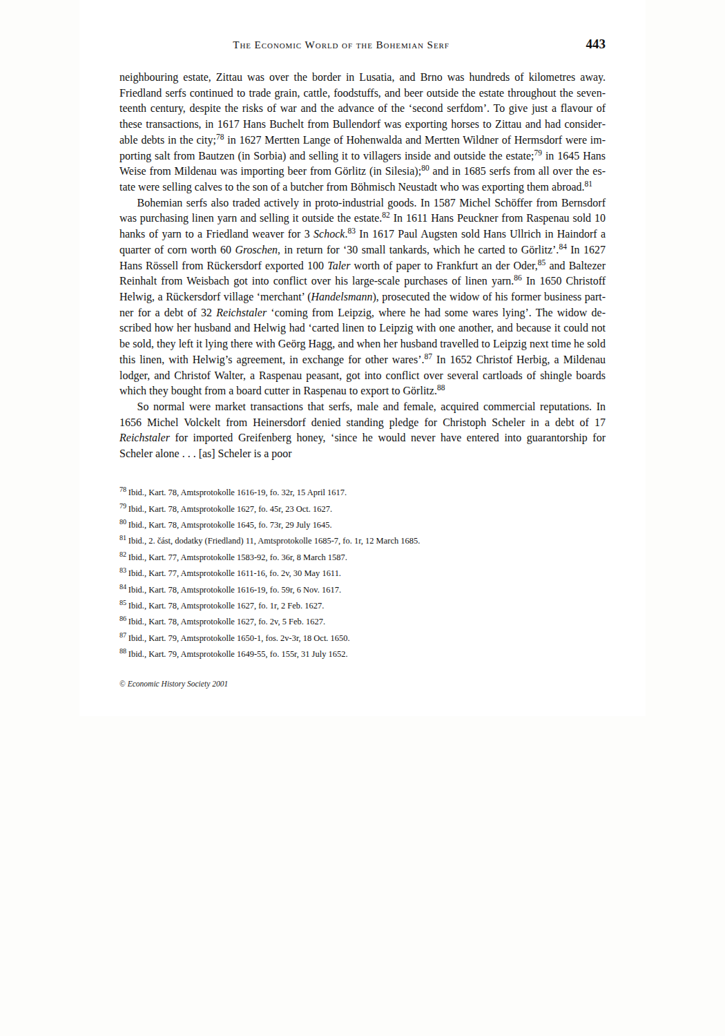The Economic World of the Bohemian Serf 443
neighbouring estate, Zittau was over the border in Lusatia, and Brno was hundreds of kilometres away. Friedland serfs continued to trade grain, cattle, foodstuffs, and beer outside the estate throughout the seventeenth century, despite the risks of war and the advance of the ‘second serfdom’. To give just a flavour of these transactions, in 1617 Hans Buchelt from Bullendorf was exporting horses to Zittau and had considerable debts in the city;78 in 1627 Mertten Lange of Hohenwalda and Mertten Wildner of Hermsdorf were importing salt from Bautzen (in Sorbia) and selling it to villagers inside and outside the estate;79 in 1645 Hans Weise from Mildenau was importing beer from Görlitz (in Silesia);80 and in 1685 serfs from all over the estate were selling calves to the son of a butcher from Böhmisch Neustadt who was exporting them abroad.81
Bohemian serfs also traded actively in proto-industrial goods. In 1587 Michel Schöffer from Bernsdorf was purchasing linen yarn and selling it outside the estate.82 In 1611 Hans Peuckner from Raspenau sold 10 hanks of yarn to a Friedland weaver for 3 Schock.83 In 1617 Paul Augsten sold Hans Ullrich in Haindorf a quarter of corn worth 60 Groschen, in return for ‘30 small tankards, which he carted to Görlitz’.84 In 1627 Hans Rössell from Rückersdorf exported 100 Taler worth of paper to Frankfurt an der Oder,85 and Baltezer Reinhalt from Weisbach got into conflict over his large-scale purchases of linen yarn.86 In 1650 Christoff Helwig, a Rückersdorf village ‘merchant’ (Handelsmann), prosecuted the widow of his former business partner for a debt of 32 Reichstaler ‘coming from Leipzig, where he had some wares lying’. The widow described how her husband and Helwig had ‘carted linen to Leipzig with one another, and because it could not be sold, they left it lying there with Geörg Hagg, and when her husband travelled to Leipzig next time he sold this linen, with Helwig’s agreement, in exchange for other wares’.87 In 1652 Christof Herbig, a Mildenau lodger, and Christof Walter, a Raspenau peasant, got into conflict over several cartloads of shingle boards which they bought from a board cutter in Raspenau to export to Görlitz.88
So normal were market transactions that serfs, male and female, acquired commercial reputations. In 1656 Michel Volckelt from Heinersdorf denied standing pledge for Christoph Scheler in a debt of 17 Reichstaler for imported Greifenberg honey, ‘since he would never have entered into guarantorship for Scheler alone . . . [as] Scheler is a poor
78 Ibid., Kart. 78, Amtsprotokolle 1616-19, fo. 32r, 15 April 1617.
79 Ibid., Kart. 78, Amtsprotokolle 1627, fo. 45r, 23 Oct. 1627.
80 Ibid., Kart. 78, Amtsprotokolle 1645, fo. 73r, 29 July 1645.
81 Ibid., 2. část, dodatky (Friedland) 11, Amtsprotokolle 1685-7, fo. 1r, 12 March 1685.
82 Ibid., Kart. 77, Amtsprotokolle 1583-92, fo. 36r, 8 March 1587.
83 Ibid., Kart. 77, Amtsprotokolle 1611-16, fo. 2v, 30 May 1611.
84 Ibid., Kart. 78, Amtsprotokolle 1616-19, fo. 59r, 6 Nov. 1617.
85 Ibid., Kart. 78, Amtsprotokolle 1627, fo. 1r, 2 Feb. 1627.
86 Ibid., Kart. 78, Amtsprotokolle 1627, fo. 2v, 5 Feb. 1627.
87 Ibid., Kart. 79, Amtsprotokolle 1650-1, fos. 2v-3r, 18 Oct. 1650.
88 Ibid., Kart. 79, Amtsprotokolle 1649-55, fo. 155r, 31 July 1652.
© Economic History Society 2001